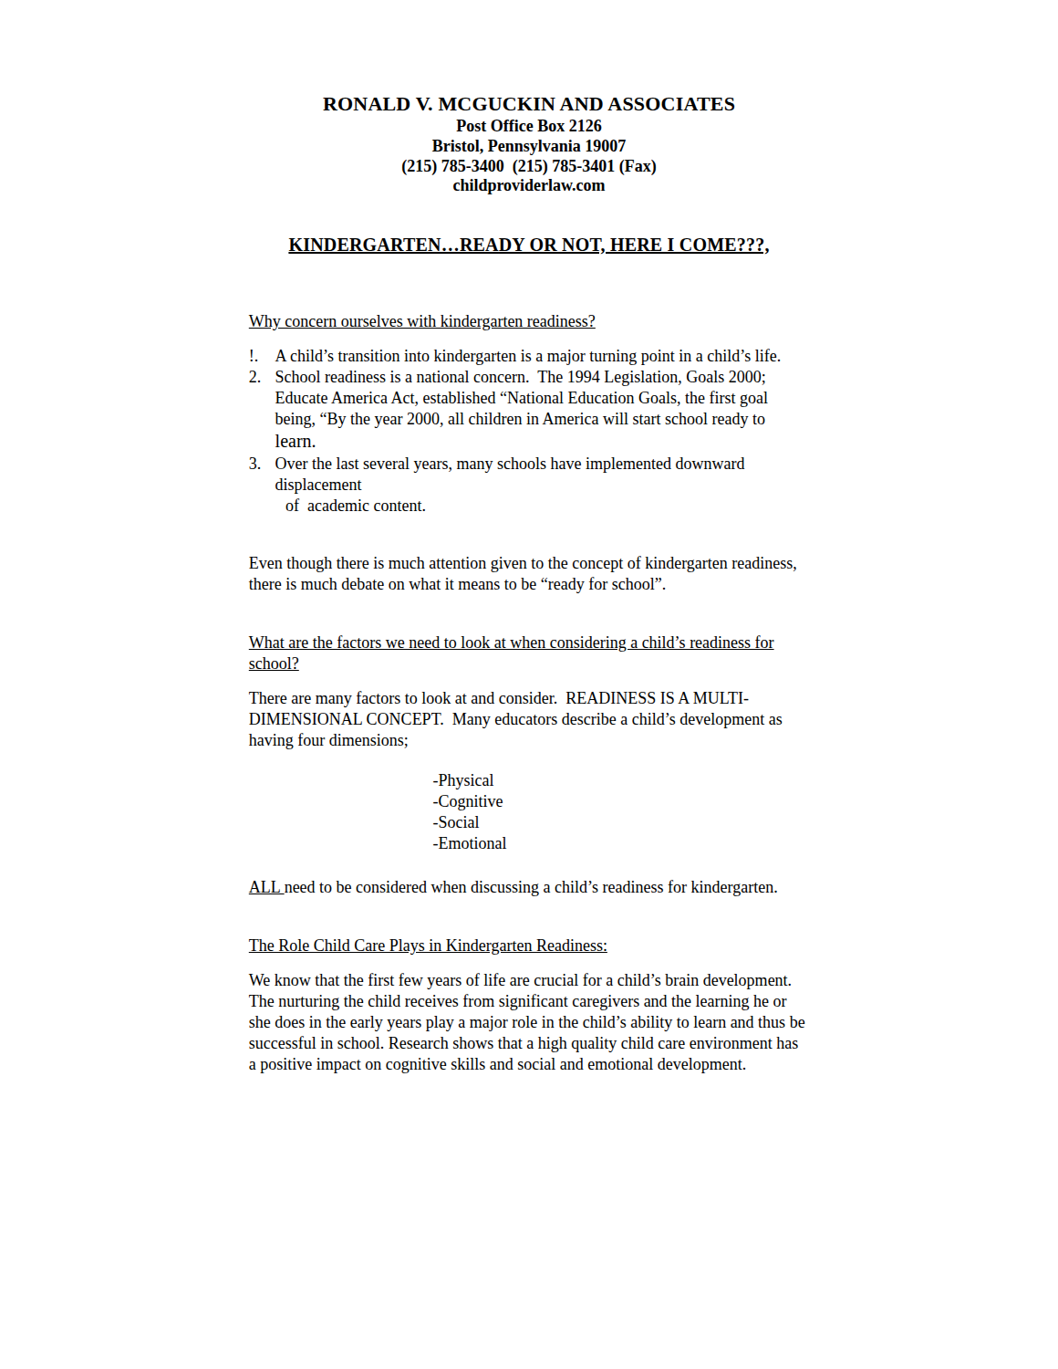RONALD V. MCGUCKIN AND ASSOCIATES
Post Office Box 2126
Bristol, Pennsylvania 19007
(215) 785-3400 (215) 785-3401 (Fax)
childproviderlaw.com
KINDERGARTEN…READY OR NOT, HERE I COME???,
Why concern ourselves with kindergarten readiness?
!. A child’s transition into kindergarten is a major turning point in a child’s life.
2. School readiness is a national concern. The 1994 Legislation, Goals 2000;
Educate America Act, established “National Education Goals, the first goal
being, “By the year 2000, all children in America will start school ready to
learn.
3. Over the last several years, many schools have implemented downward displacement
of academic content.
Even though there is much attention given to the concept of kindergarten readiness, there is much debate on what it means to be “ready for school”.
What are the factors we need to look at when considering a child’s readiness for school?
There are many factors to look at and consider. READINESS IS A MULTI-DIMENSIONAL CONCEPT. Many educators describe a child’s development as having four dimensions;
-Physical
-Cognitive
-Social
-Emotional
ALL need to be considered when discussing a child’s readiness for kindergarten.
The Role Child Care Plays in Kindergarten Readiness:
We know that the first few years of life are crucial for a child’s brain development. The nurturing the child receives from significant caregivers and the learning he or she does in the early years play a major role in the child’s ability to learn and thus be successful in school. Research shows that a high quality child care environment has a positive impact on cognitive skills and social and emotional development.